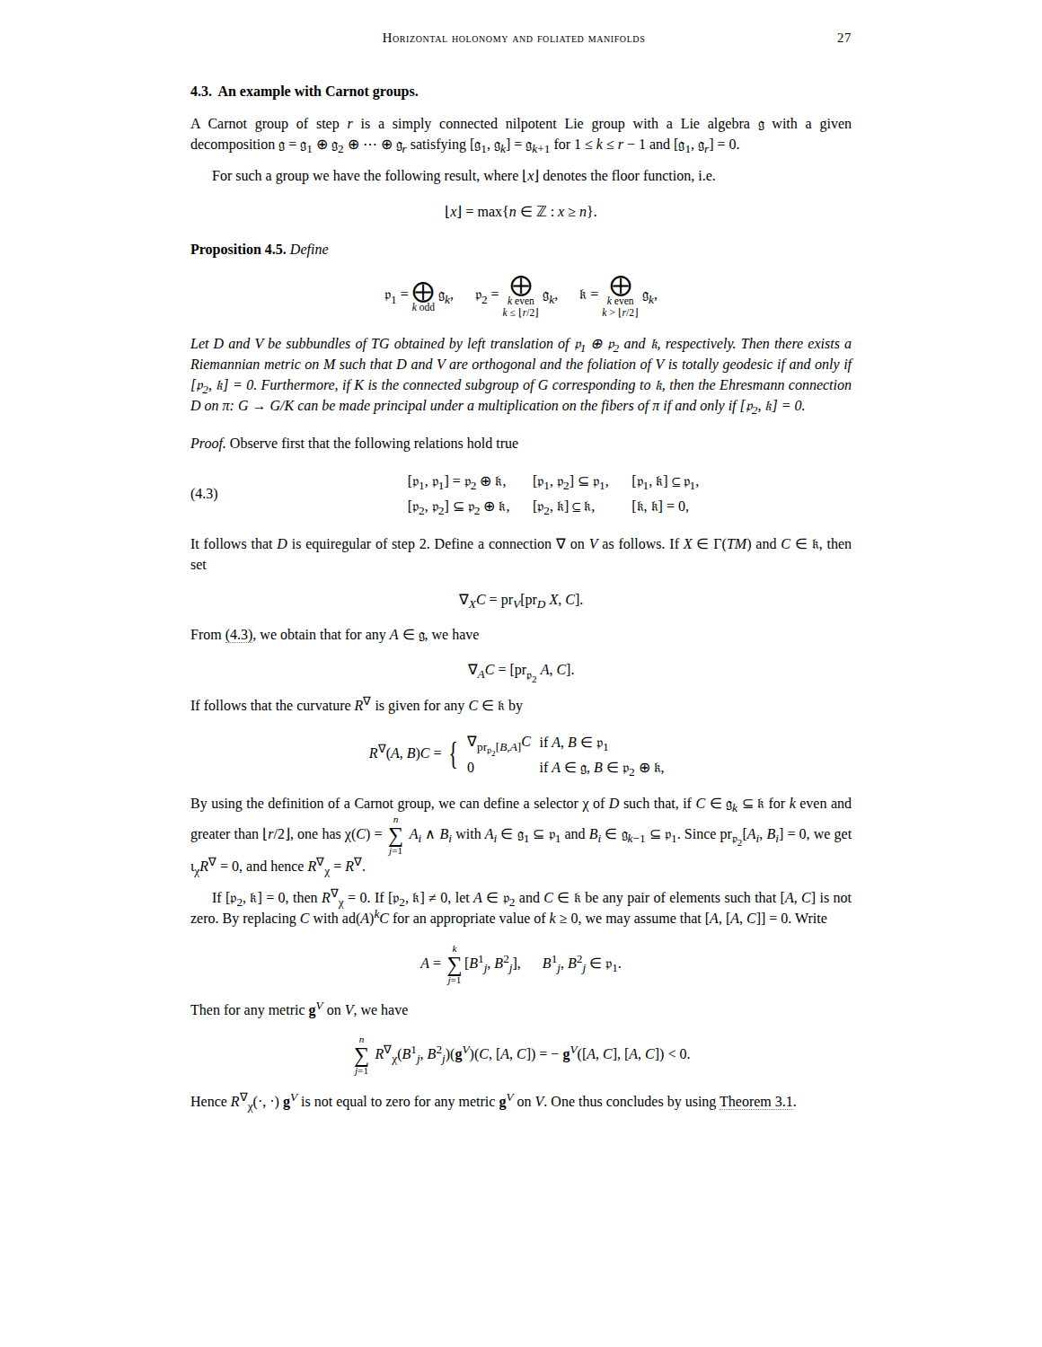Horizontal holonomy and foliated manifolds 27
4.3. An example with Carnot groups.
A Carnot group of step r is a simply connected nilpotent Lie group with a Lie algebra 𝔤 with a given decomposition 𝔤 = 𝔤1 ⊕ 𝔤2 ⊕ ⋯ ⊕ 𝔤r satisfying [𝔤1, 𝔤k] = 𝔤k+1 for 1 ≤ k ≤ r − 1 and [𝔤1, 𝔤r] = 0.
For such a group we have the following result, where ⌊x⌋ denotes the floor function, i.e.
⌊x⌋ = max{n ∈ ℤ : x ≥ n}.
Proposition 4.5. Define
𝔭1 = ⨁k odd 𝔤k, 𝔭2 = ⨁k even
k ≤ ⌊r/2⌋ 𝔤k, 𝔨 = ⨁k even
k > ⌊r/2⌋ 𝔤k,
Let D and V be subbundles of TG obtained by left translation of 𝔭1 ⊕ 𝔭2 and 𝔨, respectively. Then there exists a Riemannian metric on M such that D and V are orthogonal and the foliation of V is totally geodesic if and only if [𝔭2, 𝔨] = 0. Furthermore, if K is the connected subgroup of G corresponding to 𝔨, then the Ehresmann connection D on π: G → G/K can be made principal under a multiplication on the fibers of π if and only if [𝔭2, 𝔨] = 0.
Proof. Observe first that the following relations hold true
(4.3)
| [𝔭 1 , 𝔭 1 ] = 𝔭 2 ⊕ 𝔨, | [𝔭 1 , 𝔭 2 ] ⊆ 𝔭 1 , | [𝔭 1 , 𝔨] ⊆ 𝔭 1 , |
| [𝔭 2 , 𝔭 2 ] ⊆ 𝔭 2 ⊕ 𝔨, | [𝔭 2 , 𝔨] ⊆ 𝔨, | [𝔨, 𝔨] = 0, |
It follows that D is equiregular of step 2. Define a connection ∇ on V as follows. If X ∈ Γ(TM) and C ∈ 𝔨, then set
∇XC = prV[prD X, C].
From (4.3), we obtain that for any A ∈ 𝔤, we have
∇AC = [pr𝔭2 A, C].
If follows that the curvature R∇ is given for any C ∈ 𝔨 by
R∇(A, B)C = {
| ∇ pr 𝔭 2 [ B , A ] C | if A , B ∈ 𝔭 1 |
| 0 | if A ∈ 𝔤, B ∈ 𝔭 2 ⊕ 𝔨, |
By using the definition of a Carnot group, we can define a selector χ of D such that, if C ∈ 𝔤k ⊆ 𝔨 for k even and greater than ⌊r/2⌋, one has χ(C) = n∑j=1 Ai ∧ Bi with Ai ∈ 𝔤1 ⊆ 𝔭1 and Bi ∈ 𝔤k−1 ⊆ 𝔭1. Since pr𝔭2[Ai, Bi] = 0, we get ιχR∇ = 0, and hence R∇χ = R∇.
If [𝔭2, 𝔨] = 0, then R∇χ = 0. If [𝔭2, 𝔨] ≠ 0, let A ∈ 𝔭2 and C ∈ 𝔨 be any pair of elements such that [A, C] is not zero. By replacing C with ad(A)kC for an appropriate value of k ≥ 0, we may assume that [A, [A, C]] = 0. Write
A = k∑j=1[B1j, B2j], B1j, B2j ∈ 𝔭1.
Then for any metric gV on V, we have
n∑j=1 R∇χ(B1j, B2j)(gV)(C, [A, C]) = − gV([A, C], [A, C]) < 0.
Hence R∇χ(·, ·) gV is not equal to zero for any metric gV on V. One thus concludes by using Theorem 3.1.